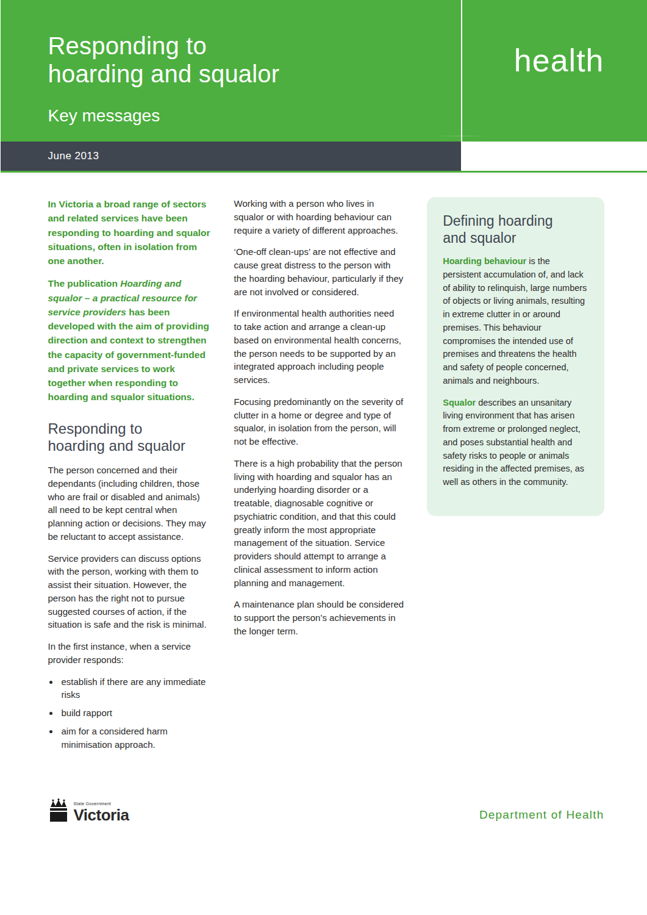Responding to
hoarding and squalor
Key messages
health
June 2013
In Victoria a broad range of sectors and related services have been responding to hoarding and squalor situations, often in isolation from one another.
The publication Hoarding and squalor – a practical resource for service providers has been developed with the aim of providing direction and context to strengthen the capacity of government-funded and private services to work together when responding to hoarding and squalor situations.
Responding to
hoarding and squalor
The person concerned and their dependants (including children, those who are frail or disabled and animals) all need to be kept central when planning action or decisions. They may be reluctant to accept assistance.
Service providers can discuss options with the person, working with them to assist their situation. However, the person has the right not to pursue suggested courses of action, if the situation is safe and the risk is minimal.
In the first instance, when a service provider responds:
establish if there are any immediate risks
build rapport
aim for a considered harm minimisation approach.
Working with a person who lives in squalor or with hoarding behaviour can require a variety of different approaches.
‘One-off clean-ups’ are not effective and cause great distress to the person with the hoarding behaviour, particularly if they are not involved or considered.
If environmental health authorities need to take action and arrange a clean-up based on environmental health concerns, the person needs to be supported by an integrated approach including people services.
Focusing predominantly on the severity of clutter in a home or degree and type of squalor, in isolation from the person, will not be effective.
There is a high probability that the person living with hoarding and squalor has an underlying hoarding disorder or a treatable, diagnosable cognitive or psychiatric condition, and that this could greatly inform the most appropriate management of the situation. Service providers should attempt to arrange a clinical assessment to inform action planning and management.
A maintenance plan should be considered to support the person’s achievements in the longer term.
Defining hoarding
and squalor
Hoarding behaviour is the persistent accumulation of, and lack of ability to relinquish, large numbers of objects or living animals, resulting in extreme clutter in or around premises. This behaviour compromises the intended use of premises and threatens the health and safety of people concerned, animals and neighbours.
Squalor describes an unsanitary living environment that has arisen from extreme or prolonged neglect, and poses substantial health and safety risks to people or animals residing in the affected premises, as well as others in the community.
State Government Victoria
Department of Health